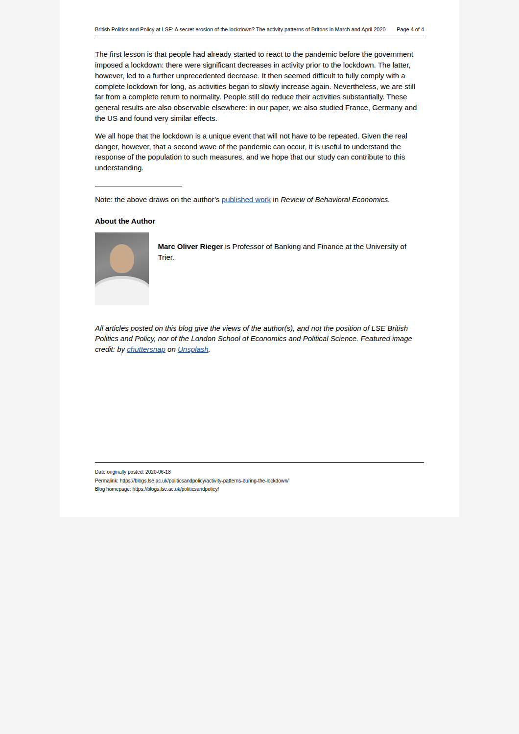British Politics and Policy at LSE: A secret erosion of the lockdown? The activity patterns of Britons in March and April 2020
Page 4 of 4
The first lesson is that people had already started to react to the pandemic before the government imposed a lockdown: there were significant decreases in activity prior to the lockdown. The latter, however, led to a further unprecedented decrease. It then seemed difficult to fully comply with a complete lockdown for long, as activities began to slowly increase again. Nevertheless, we are still far from a complete return to normality. People still do reduce their activities substantially. These general results are also observable elsewhere: in our paper, we also studied France, Germany and the US and found very similar effects.
We all hope that the lockdown is a unique event that will not have to be repeated. Given the real danger, however, that a second wave of the pandemic can occur, it is useful to understand the response of the population to such measures, and we hope that our study can contribute to this understanding.
Note: the above draws on the author’s published work in Review of Behavioral Economics.
About the Author
Marc Oliver Rieger is Professor of Banking and Finance at the University of Trier.
All articles posted on this blog give the views of the author(s), and not the position of LSE British Politics and Policy, nor of the London School of Economics and Political Science. Featured image credit: by chuttersnap on Unsplash.
Date originally posted: 2020-06-18
Permalink: https://blogs.lse.ac.uk/politicsandpolicy/activity-patterns-during-the-lockdown/
Blog homepage: https://blogs.lse.ac.uk/politicsandpolicy/